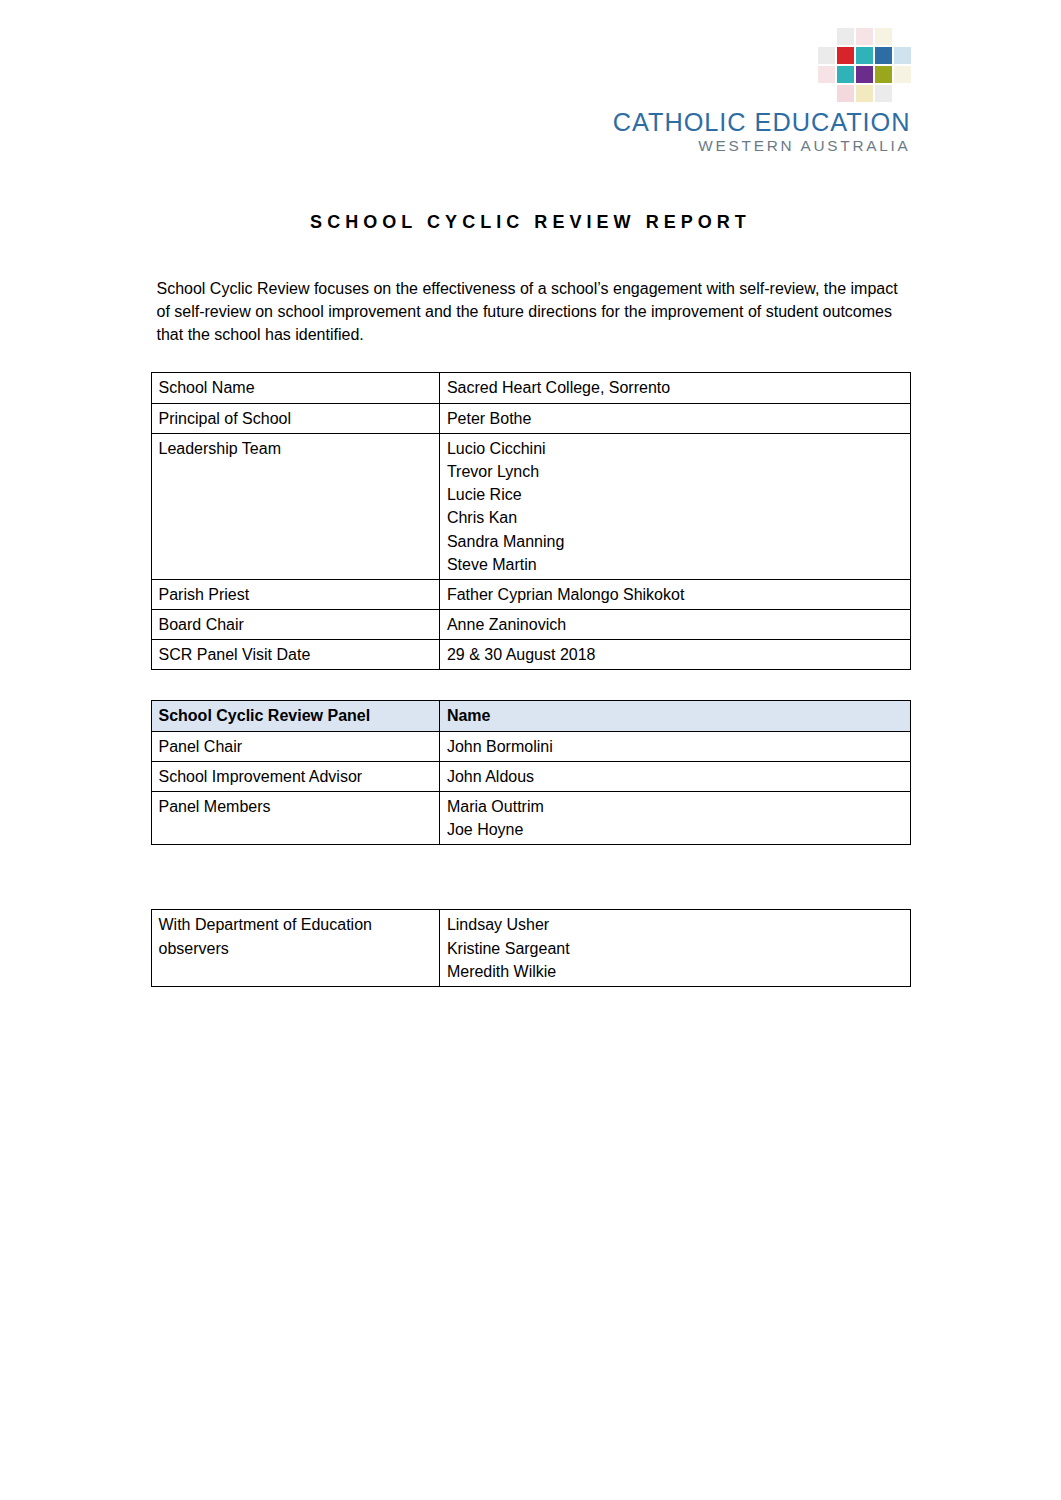CATHOLIC EDUCATION
WESTERN AUSTRALIA
SCHOOL CYCLIC REVIEW REPORT
School Cyclic Review focuses on the effectiveness of a school’s engagement with self-review, the impact of self-review on school improvement and the future directions for the improvement of student outcomes that the school has identified.
| School Name | Sacred Heart College, Sorrento |
| Principal of School | Peter Bothe |
| Leadership Team | Lucio Cicchini Trevor Lynch Lucie Rice Chris Kan Sandra Manning Steve Martin |
| Parish Priest | Father Cyprian Malongo Shikokot |
| Board Chair | Anne Zaninovich |
| SCR Panel Visit Date | 29 & 30 August 2018 |
| School Cyclic Review Panel | Name |
| --- | --- |
| Panel Chair | John Bormolini |
| School Improvement Advisor | John Aldous |
| Panel Members | Maria Outtrim Joe Hoyne |
| With Department of Education observers | Lindsay Usher Kristine Sargeant Meredith Wilkie |